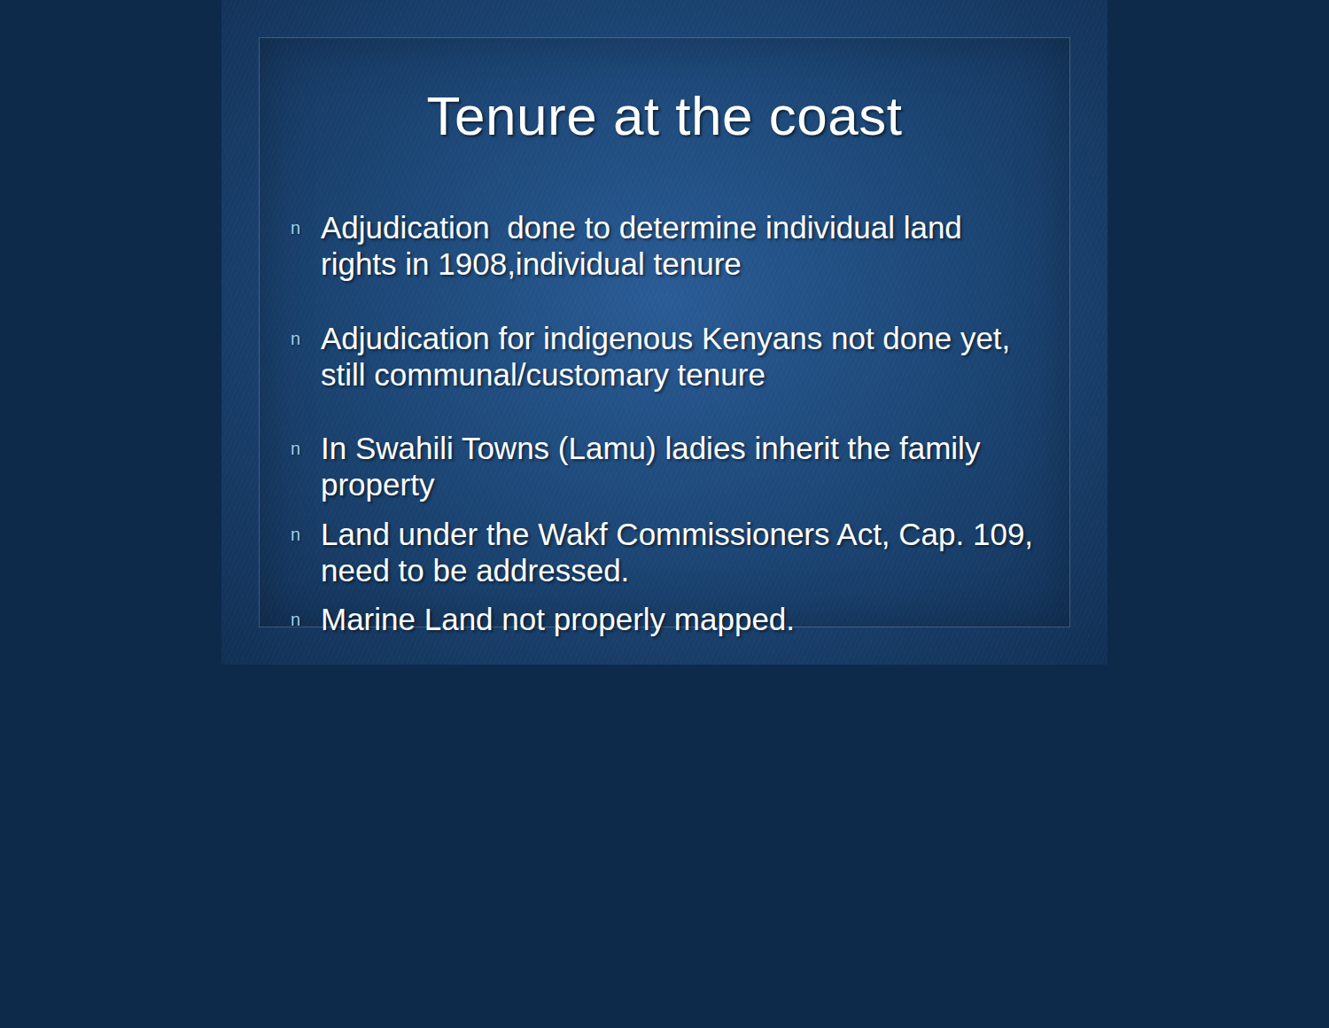Tenure at the coast
Adjudication done to determine individual land rights in 1908,individual tenure
Adjudication for indigenous Kenyans not done yet, still communal/customary tenure
In Swahili Towns (Lamu) ladies inherit the family property
Land under the Wakf Commissioners Act, Cap. 109, need to be addressed.
Marine Land not properly mapped.